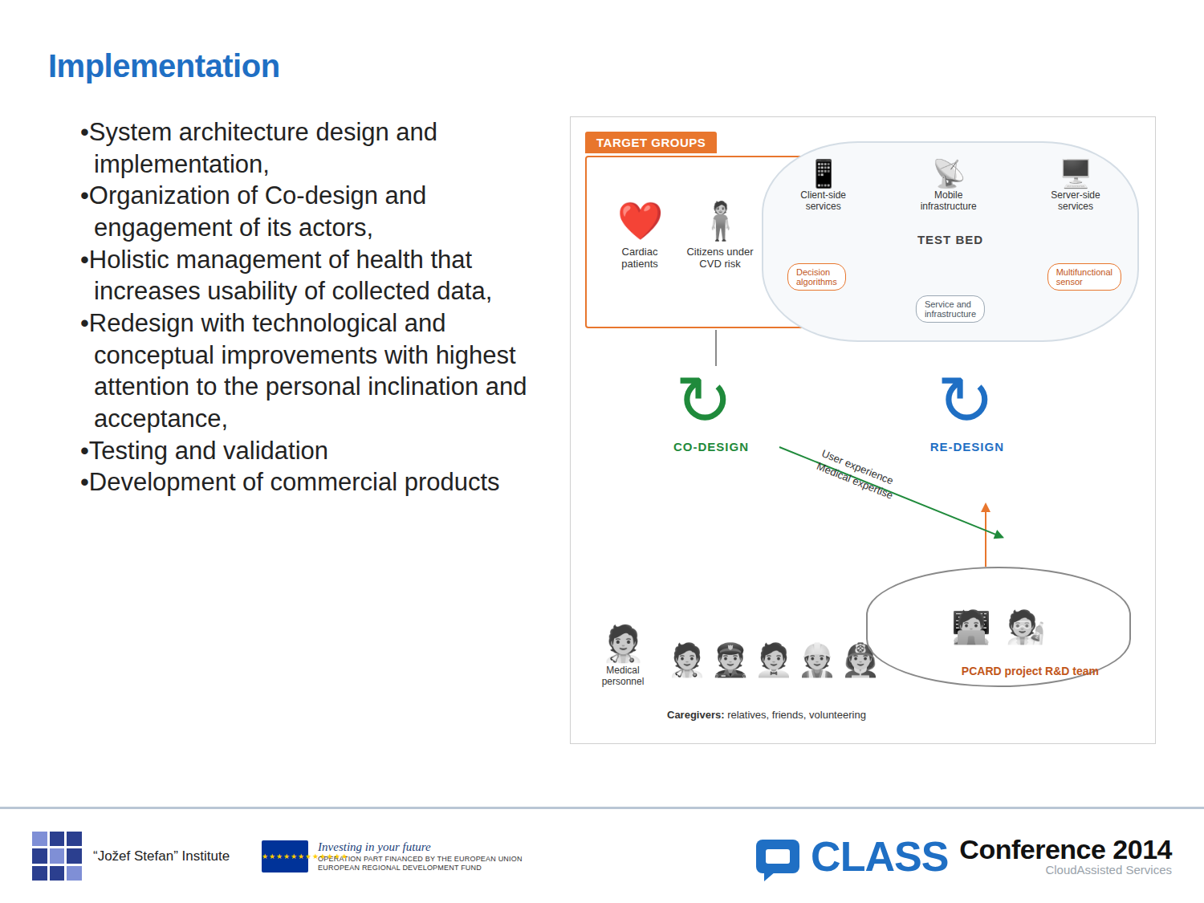Implementation
•System architecture design and implementation,
•Organization of Co-design and engagement of its actors,
•Holistic management of health that increases usability of collected data,
•Redesign with technological and conceptual improvements with highest attention to the personal inclination and acceptance,
•Testing and validation
•Development of commercial products
TARGET GROUPS
❤️ Cardiac
patients
🧍 Citizens under
CVD risk
🧑‍🚒 Firemen
📱Client-side
services 📡Mobile
infrastructure 🖥️Server-side
services
TEST BED
Decision
algorithms
Multifunctional
sensor
Service and
infrastructure
↻
CO-DESIGN
↻
RE-DESIGN
User experience
Medical expertise
🧑‍⚕️ Medical
personnel
🧑‍⚕️👮🧑‍💼👷🧑‍🚒
Caregivers: relatives, friends, volunteering
🧑‍💻🧑‍🔬
PCARD project R&D team
“Jožef Stefan” Institute
Investing in your future Operation Part Financed By The European Union European Regional Development Fund
CLASS
Conference 2014
CloudAssisted Services